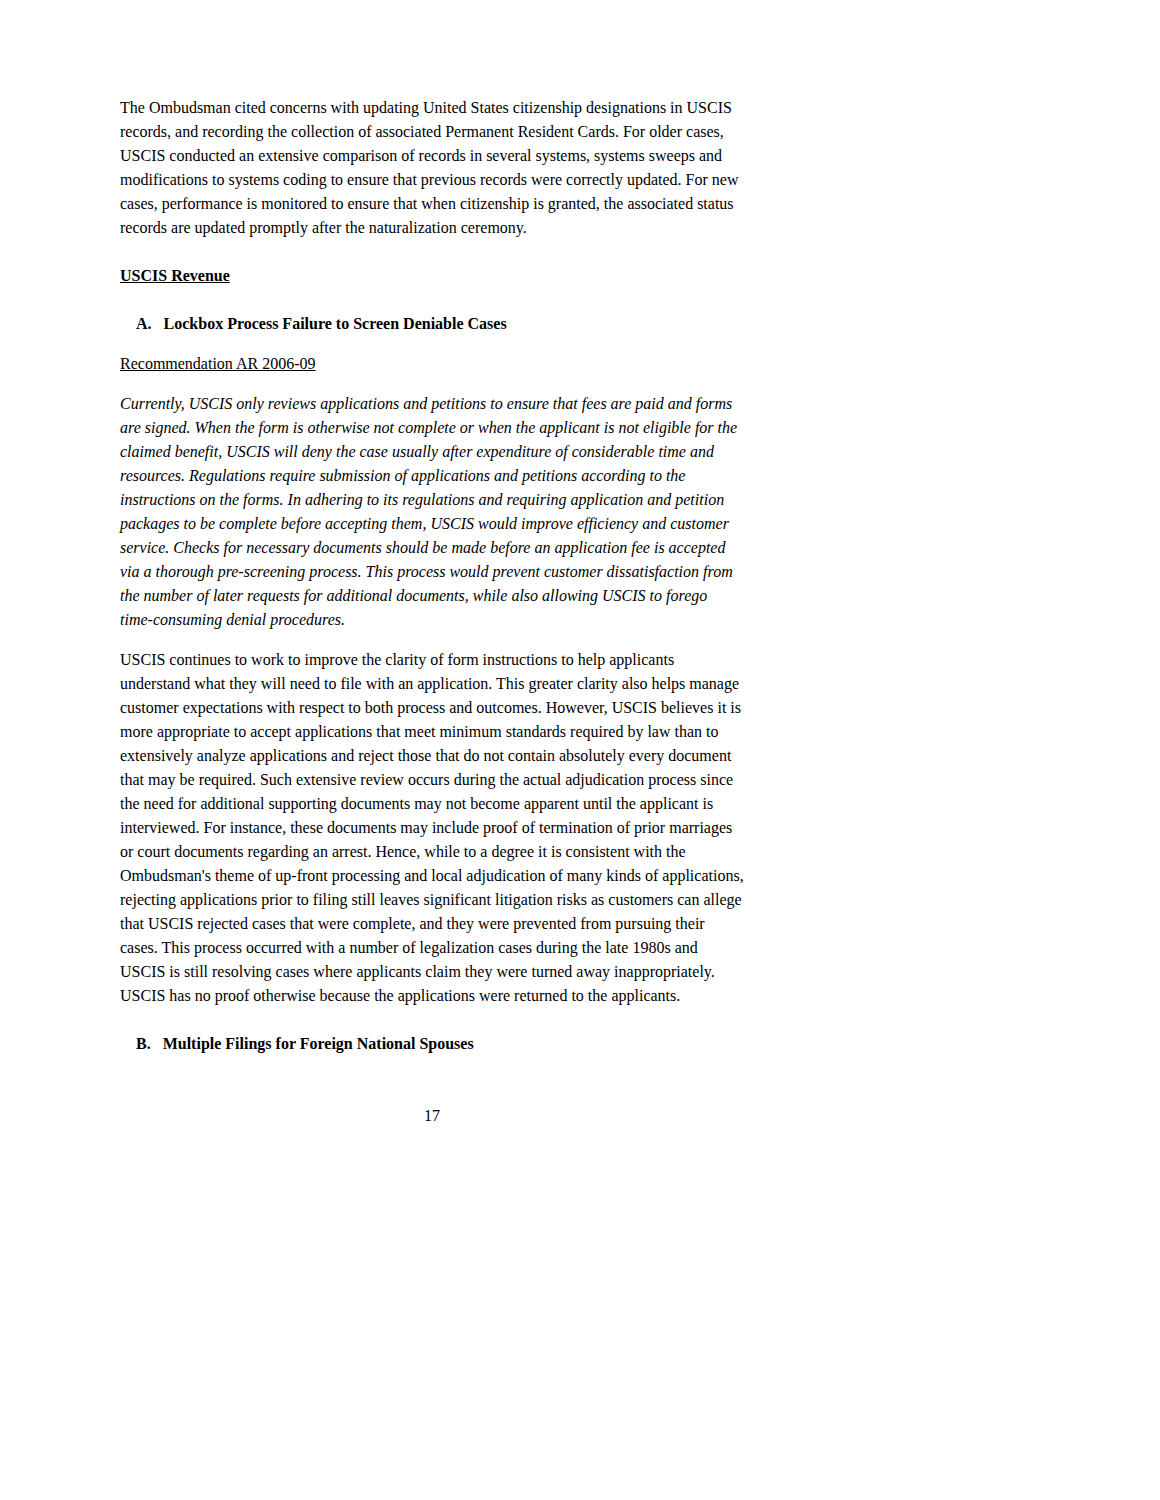The Ombudsman cited concerns with updating United States citizenship designations in USCIS records, and recording the collection of associated Permanent Resident Cards. For older cases, USCIS conducted an extensive comparison of records in several systems, systems sweeps and modifications to systems coding to ensure that previous records were correctly updated. For new cases, performance is monitored to ensure that when citizenship is granted, the associated status records are updated promptly after the naturalization ceremony.
USCIS Revenue
A. Lockbox Process Failure to Screen Deniable Cases
Recommendation AR 2006-09
Currently, USCIS only reviews applications and petitions to ensure that fees are paid and forms are signed. When the form is otherwise not complete or when the applicant is not eligible for the claimed benefit, USCIS will deny the case usually after expenditure of considerable time and resources. Regulations require submission of applications and petitions according to the instructions on the forms. In adhering to its regulations and requiring application and petition packages to be complete before accepting them, USCIS would improve efficiency and customer service. Checks for necessary documents should be made before an application fee is accepted via a thorough pre-screening process. This process would prevent customer dissatisfaction from the number of later requests for additional documents, while also allowing USCIS to forego time-consuming denial procedures.
USCIS continues to work to improve the clarity of form instructions to help applicants understand what they will need to file with an application. This greater clarity also helps manage customer expectations with respect to both process and outcomes. However, USCIS believes it is more appropriate to accept applications that meet minimum standards required by law than to extensively analyze applications and reject those that do not contain absolutely every document that may be required. Such extensive review occurs during the actual adjudication process since the need for additional supporting documents may not become apparent until the applicant is interviewed. For instance, these documents may include proof of termination of prior marriages or court documents regarding an arrest. Hence, while to a degree it is consistent with the Ombudsman's theme of up-front processing and local adjudication of many kinds of applications, rejecting applications prior to filing still leaves significant litigation risks as customers can allege that USCIS rejected cases that were complete, and they were prevented from pursuing their cases. This process occurred with a number of legalization cases during the late 1980s and USCIS is still resolving cases where applicants claim they were turned away inappropriately. USCIS has no proof otherwise because the applications were returned to the applicants.
B. Multiple Filings for Foreign National Spouses
17